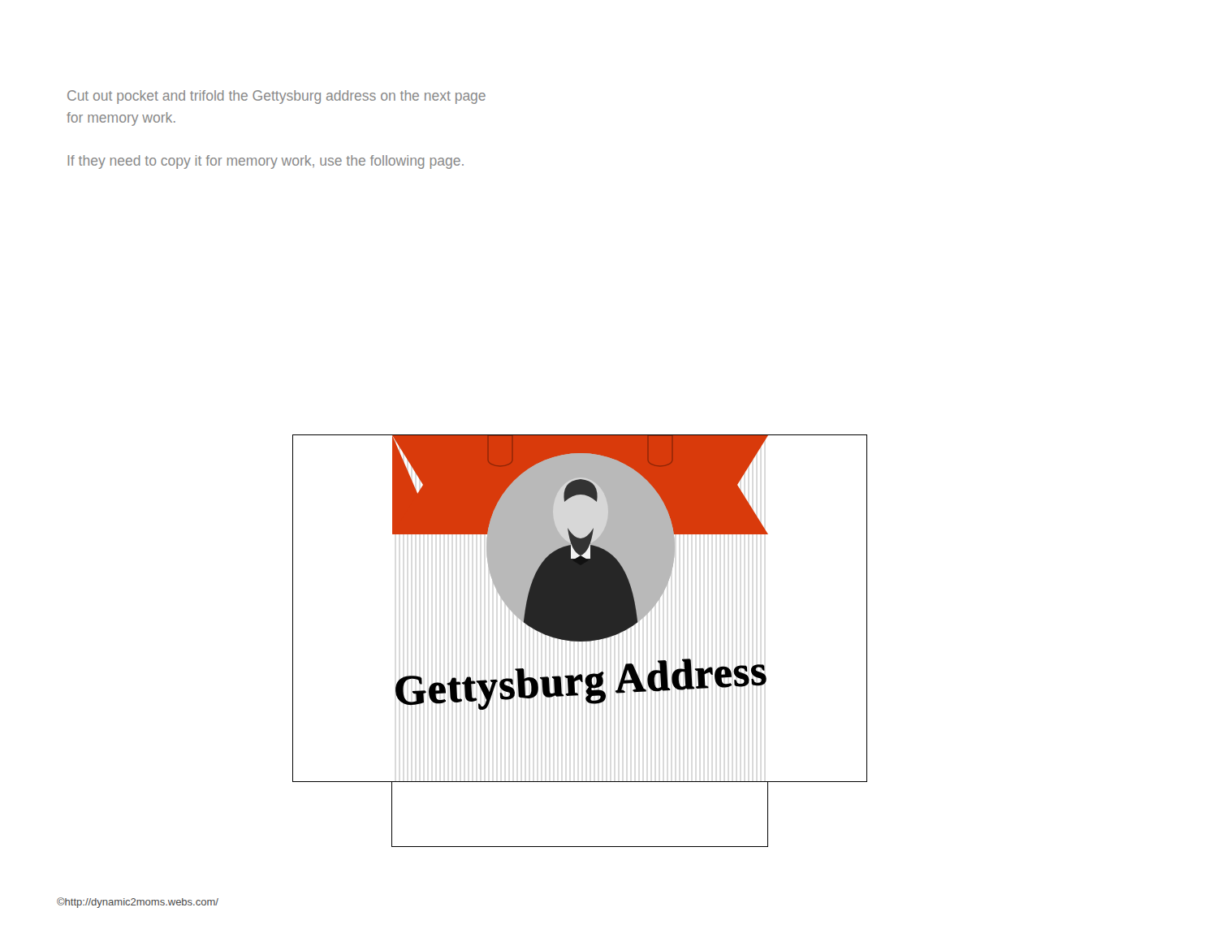Cut out pocket and trifold the Gettysburg address on the next page for memory work.
If they need to copy it for memory work, use the following page.
Gettysburg Address
©http://dynamic2moms.webs.com/